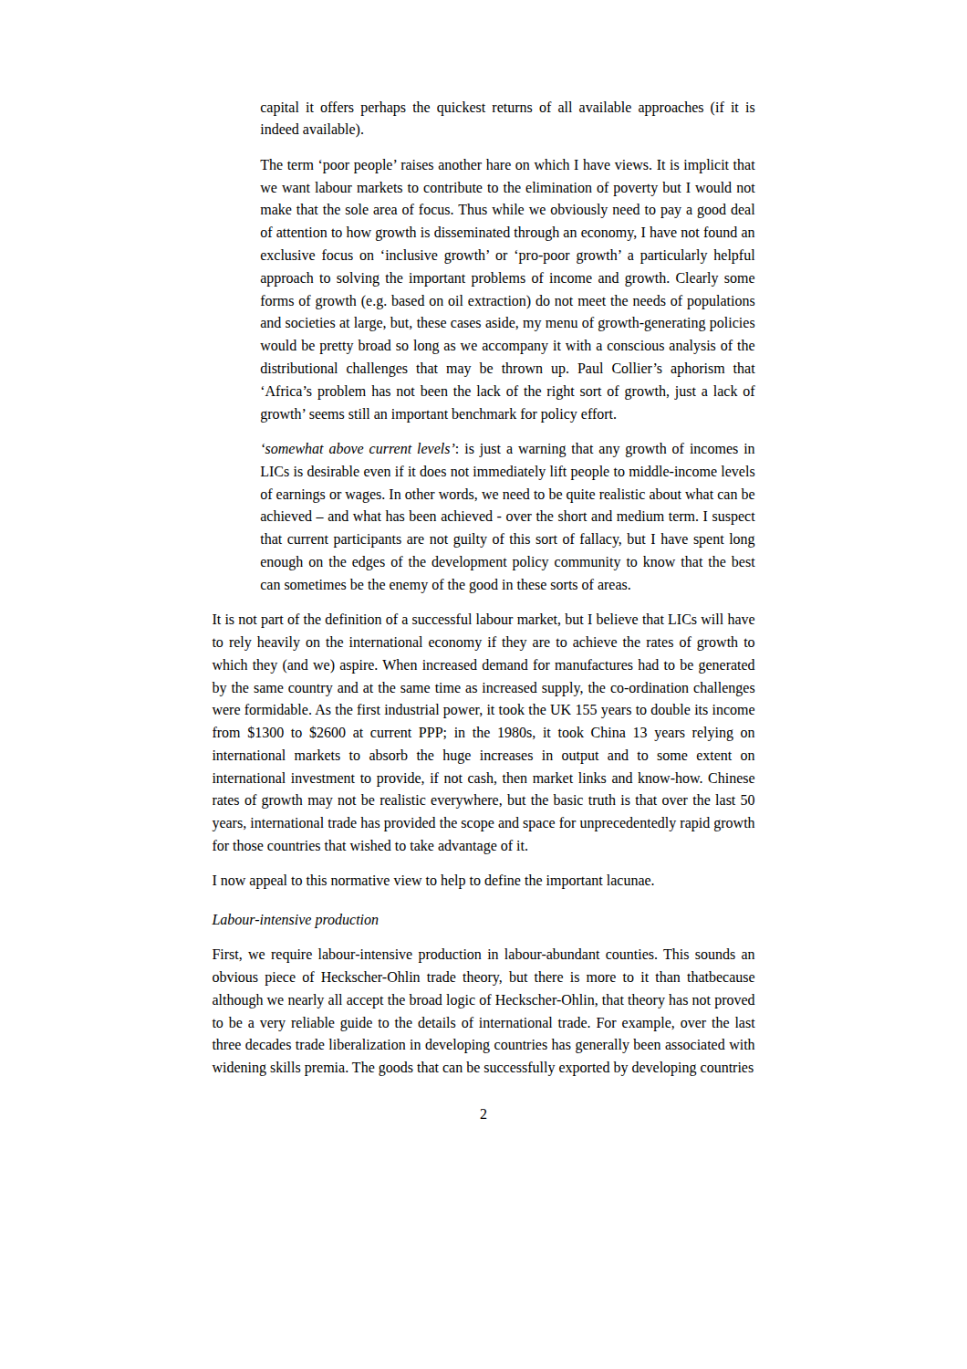capital it offers perhaps the quickest returns of all available approaches (if it is indeed available).
The term ‘poor people’ raises another hare on which I have views. It is implicit that we want labour markets to contribute to the elimination of poverty but I would not make that the sole area of focus. Thus while we obviously need to pay a good deal of attention to how growth is disseminated through an economy, I have not found an exclusive focus on ‘inclusive growth’ or ‘pro-poor growth’ a particularly helpful approach to solving the important problems of income and growth. Clearly some forms of growth (e.g. based on oil extraction) do not meet the needs of populations and societies at large, but, these cases aside, my menu of growth-generating policies would be pretty broad so long as we accompany it with a conscious analysis of the distributional challenges that may be thrown up. Paul Collier’s aphorism that ‘Africa’s problem has not been the lack of the right sort of growth, just a lack of growth’ seems still an important benchmark for policy effort.
‘somewhat above current levels’: is just a warning that any growth of incomes in LICs is desirable even if it does not immediately lift people to middle-income levels of earnings or wages. In other words, we need to be quite realistic about what can be achieved – and what has been achieved - over the short and medium term. I suspect that current participants are not guilty of this sort of fallacy, but I have spent long enough on the edges of the development policy community to know that the best can sometimes be the enemy of the good in these sorts of areas.
It is not part of the definition of a successful labour market, but I believe that LICs will have to rely heavily on the international economy if they are to achieve the rates of growth to which they (and we) aspire. When increased demand for manufactures had to be generated by the same country and at the same time as increased supply, the co-ordination challenges were formidable. As the first industrial power, it took the UK 155 years to double its income from $1300 to $2600 at current PPP; in the 1980s, it took China 13 years relying on international markets to absorb the huge increases in output and to some extent on international investment to provide, if not cash, then market links and know-how. Chinese rates of growth may not be realistic everywhere, but the basic truth is that over the last 50 years, international trade has provided the scope and space for unprecedentedly rapid growth for those countries that wished to take advantage of it.
I now appeal to this normative view to help to define the important lacunae.
Labour-intensive production
First, we require labour-intensive production in labour-abundant counties. This sounds an obvious piece of Heckscher-Ohlin trade theory, but there is more to it than thatbecause although we nearly all accept the broad logic of Heckscher-Ohlin, that theory has not proved to be a very reliable guide to the details of international trade. For example, over the last three decades trade liberalization in developing countries has generally been associated with widening skills premia. The goods that can be successfully exported by developing countries
2